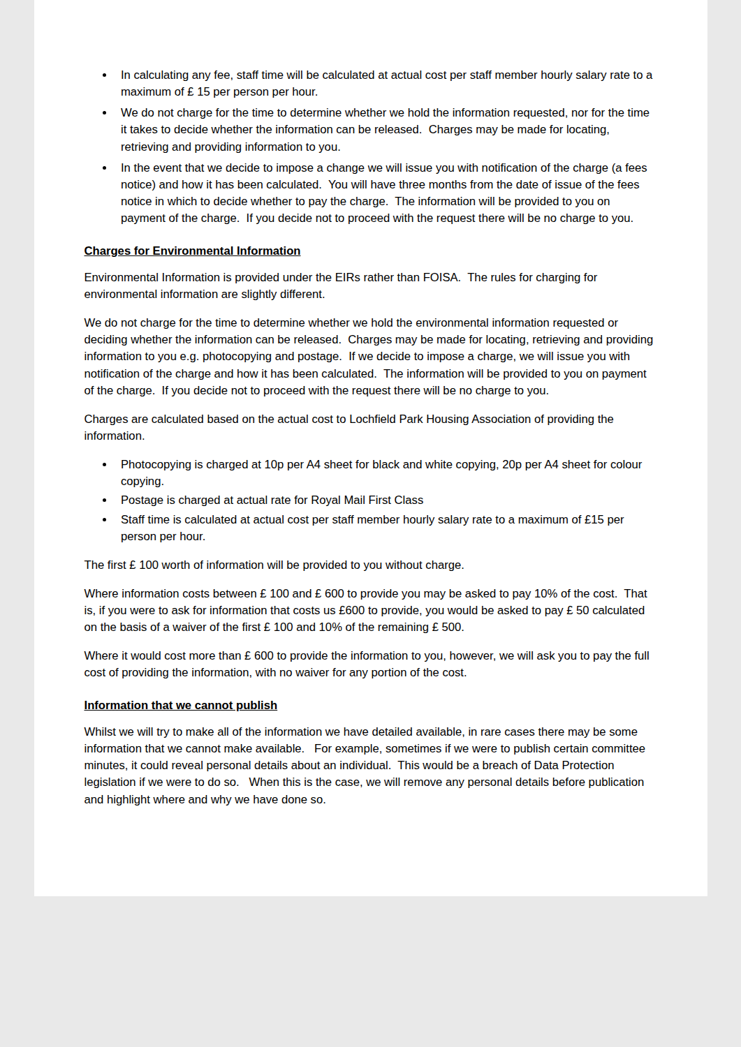In calculating any fee, staff time will be calculated at actual cost per staff member hourly salary rate to a maximum of £ 15 per person per hour.
We do not charge for the time to determine whether we hold the information requested, nor for the time it takes to decide whether the information can be released. Charges may be made for locating, retrieving and providing information to you.
In the event that we decide to impose a change we will issue you with notification of the charge (a fees notice) and how it has been calculated. You will have three months from the date of issue of the fees notice in which to decide whether to pay the charge. The information will be provided to you on payment of the charge. If you decide not to proceed with the request there will be no charge to you.
Charges for Environmental Information
Environmental Information is provided under the EIRs rather than FOISA. The rules for charging for environmental information are slightly different.
We do not charge for the time to determine whether we hold the environmental information requested or deciding whether the information can be released. Charges may be made for locating, retrieving and providing information to you e.g. photocopying and postage. If we decide to impose a charge, we will issue you with notification of the charge and how it has been calculated. The information will be provided to you on payment of the charge. If you decide not to proceed with the request there will be no charge to you.
Charges are calculated based on the actual cost to Lochfield Park Housing Association of providing the information.
Photocopying is charged at 10p per A4 sheet for black and white copying, 20p per A4 sheet for colour copying.
Postage is charged at actual rate for Royal Mail First Class
Staff time is calculated at actual cost per staff member hourly salary rate to a maximum of £15 per person per hour.
The first £ 100 worth of information will be provided to you without charge.
Where information costs between £ 100 and £ 600 to provide you may be asked to pay 10% of the cost. That is, if you were to ask for information that costs us £600 to provide, you would be asked to pay £ 50 calculated on the basis of a waiver of the first £ 100 and 10% of the remaining £ 500.
Where it would cost more than £ 600 to provide the information to you, however, we will ask you to pay the full cost of providing the information, with no waiver for any portion of the cost.
Information that we cannot publish
Whilst we will try to make all of the information we have detailed available, in rare cases there may be some information that we cannot make available. For example, sometimes if we were to publish certain committee minutes, it could reveal personal details about an individual. This would be a breach of Data Protection legislation if we were to do so. When this is the case, we will remove any personal details before publication and highlight where and why we have done so.